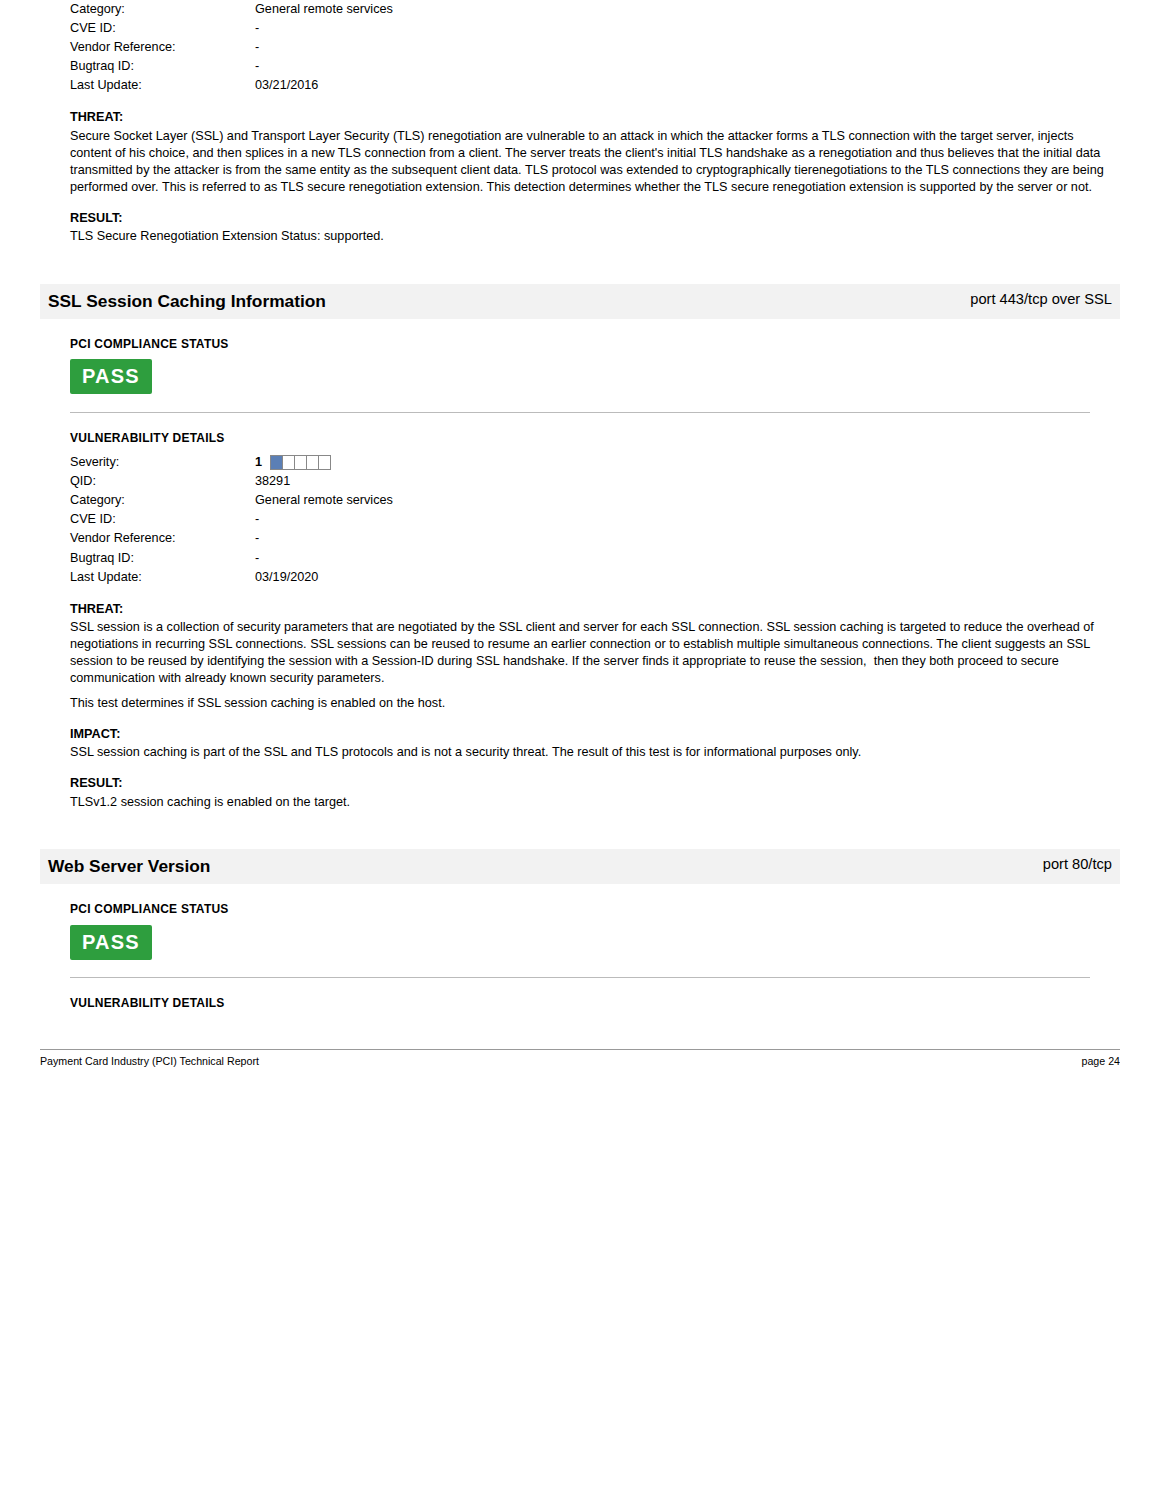| Category: | General remote services |
| CVE ID: | - |
| Vendor Reference: | - |
| Bugtraq ID: | - |
| Last Update: | 03/21/2016 |
THREAT:
Secure Socket Layer (SSL) and Transport Layer Security (TLS) renegotiation are vulnerable to an attack in which the attacker forms a TLS connection with the target server, injects content of his choice, and then splices in a new TLS connection from a client. The server treats the client's initial TLS handshake as a renegotiation and thus believes that the initial data transmitted by the attacker is from the same entity as the subsequent client data. TLS protocol was extended to cryptographically tierenegotiations to the TLS connections they are being performed over. This is referred to as TLS secure renegotiation extension. This detection determines whether the TLS secure renegotiation extension is supported by the server or not.
RESULT:
TLS Secure Renegotiation Extension Status: supported.
SSL Session Caching Information port 443/tcp over SSL
PCI COMPLIANCE STATUS
PASS
VULNERABILITY DETAILS
| Severity: | 1 |
| QID: | 38291 |
| Category: | General remote services |
| CVE ID: | - |
| Vendor Reference: | - |
| Bugtraq ID: | - |
| Last Update: | 03/19/2020 |
THREAT:
SSL session is a collection of security parameters that are negotiated by the SSL client and server for each SSL connection. SSL session caching is targeted to reduce the overhead of negotiations in recurring SSL connections. SSL sessions can be reused to resume an earlier connection or to establish multiple simultaneous connections. The client suggests an SSL session to be reused by identifying the session with a Session-ID during SSL handshake. If the server finds it appropriate to reuse the session, then they both proceed to secure communication with already known security parameters.
This test determines if SSL session caching is enabled on the host.
IMPACT:
SSL session caching is part of the SSL and TLS protocols and is not a security threat. The result of this test is for informational purposes only.
RESULT:
TLSv1.2 session caching is enabled on the target.
Web Server Version port 80/tcp
PCI COMPLIANCE STATUS
PASS
VULNERABILITY DETAILS
Payment Card Industry (PCI) Technical Report page 24